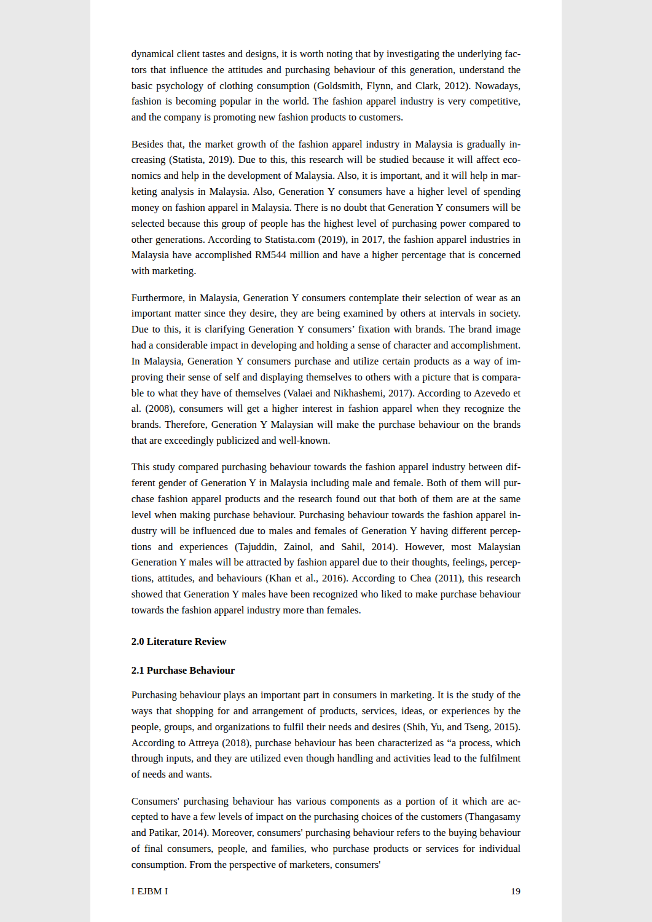dynamical client tastes and designs, it is worth noting that by investigating the underlying factors that influence the attitudes and purchasing behaviour of this generation, understand the basic psychology of clothing consumption (Goldsmith, Flynn, and Clark, 2012). Nowadays, fashion is becoming popular in the world. The fashion apparel industry is very competitive, and the company is promoting new fashion products to customers.
Besides that, the market growth of the fashion apparel industry in Malaysia is gradually increasing (Statista, 2019). Due to this, this research will be studied because it will affect economics and help in the development of Malaysia. Also, it is important, and it will help in marketing analysis in Malaysia. Also, Generation Y consumers have a higher level of spending money on fashion apparel in Malaysia. There is no doubt that Generation Y consumers will be selected because this group of people has the highest level of purchasing power compared to other generations. According to Statista.com (2019), in 2017, the fashion apparel industries in Malaysia have accomplished RM544 million and have a higher percentage that is concerned with marketing.
Furthermore, in Malaysia, Generation Y consumers contemplate their selection of wear as an important matter since they desire, they are being examined by others at intervals in society. Due to this, it is clarifying Generation Y consumers’ fixation with brands. The brand image had a considerable impact in developing and holding a sense of character and accomplishment. In Malaysia, Generation Y consumers purchase and utilize certain products as a way of improving their sense of self and displaying themselves to others with a picture that is comparable to what they have of themselves (Valaei and Nikhashemi, 2017). According to Azevedo et al. (2008), consumers will get a higher interest in fashion apparel when they recognize the brands. Therefore, Generation Y Malaysian will make the purchase behaviour on the brands that are exceedingly publicized and well-known.
This study compared purchasing behaviour towards the fashion apparel industry between different gender of Generation Y in Malaysia including male and female. Both of them will purchase fashion apparel products and the research found out that both of them are at the same level when making purchase behaviour. Purchasing behaviour towards the fashion apparel industry will be influenced due to males and females of Generation Y having different perceptions and experiences (Tajuddin, Zainol, and Sahil, 2014). However, most Malaysian Generation Y males will be attracted by fashion apparel due to their thoughts, feelings, perceptions, attitudes, and behaviours (Khan et al., 2016). According to Chea (2011), this research showed that Generation Y males have been recognized who liked to make purchase behaviour towards the fashion apparel industry more than females.
2.0 Literature Review
2.1 Purchase Behaviour
Purchasing behaviour plays an important part in consumers in marketing. It is the study of the ways that shopping for and arrangement of products, services, ideas, or experiences by the people, groups, and organizations to fulfil their needs and desires (Shih, Yu, and Tseng, 2015). According to Attreya (2018), purchase behaviour has been characterized as “a process, which through inputs, and they are utilized even though handling and activities lead to the fulfilment of needs and wants.
Consumers' purchasing behaviour has various components as a portion of it which are accepted to have a few levels of impact on the purchasing choices of the customers (Thangasamy and Patikar, 2014). Moreover, consumers' purchasing behaviour refers to the buying behaviour of final consumers, people, and families, who purchase products or services for individual consumption. From the perspective of marketers, consumers'
I EJBM I 19